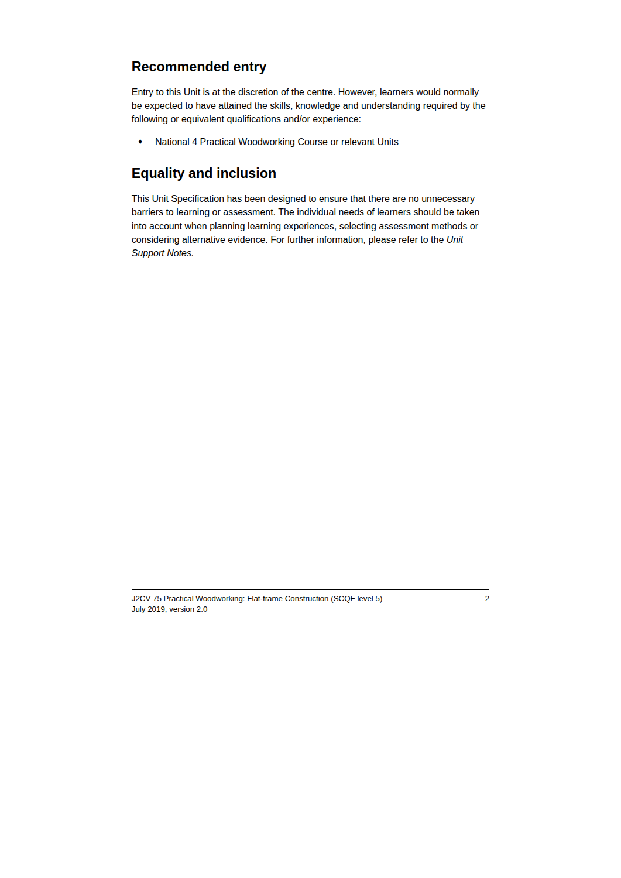Recommended entry
Entry to this Unit is at the discretion of the centre. However, learners would normally be expected to have attained the skills, knowledge and understanding required by the following or equivalent qualifications and/or experience:
National 4 Practical Woodworking Course or relevant Units
Equality and inclusion
This Unit Specification has been designed to ensure that there are no unnecessary barriers to learning or assessment. The individual needs of learners should be taken into account when planning learning experiences, selecting assessment methods or considering alternative evidence. For further information, please refer to the Unit Support Notes.
J2CV 75 Practical Woodworking: Flat-frame Construction (SCQF level 5)
July 2019, version 2.0
2